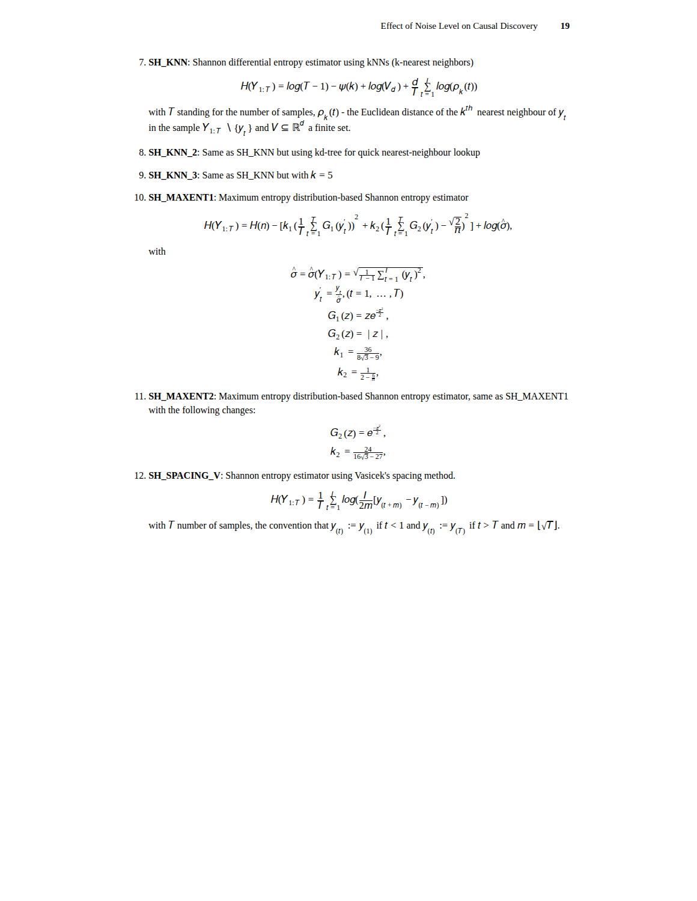Effect of Noise Level on Causal Discovery 19
SH_KNN: Shannon differential entropy estimator using kNNs (k-nearest neighbors)
H(Y1:T) = log(T−1) −ψ(k) +log(Vd) + dT ∑ t=1 T log(ρk(t))
with T standing for the number of samples, ρk(t) - the Euclidean distance of the kth nearest neighbour of yt in the sample Y1:T∖{yt} and V⊆ℝd a finite set.
SH_KNN_2: Same as SH_KNN but using kd-tree for quick nearest-neighbour lookup
SH_KNN_3: Same as SH_KNN but with k=5
SH_MAXENT1: Maximum entropy distribution-based Shannon entropy estimator
H(Y1:T) = H(n)− [ k1 ( 1T ∑t=1T G1(yt′) ) 2 + k2 ( 1T ∑t=1T G2(yt′) − 2π ) 2 ] +log(σ^),
with
σ^ = σ^ (Y1:T) = 1T−1 ∑t=1T (yt)2 ,
yt′ = ytσ^ , (t=1,…,T)
G1(z) = z e−z22 ,
G2(z) = |z|,
k1 = 36 83−9 ,
k2 = 1 2−6π ,
SH_MAXENT2: Maximum entropy distribution-based Shannon entropy estimator, same as SH_MAXENT1 with the following changes:
G2(z) = e−z22 ,
k2 = 24 163−27 ,
SH_SPACING_V: Shannon entropy estimator using Vasicek's spacing method.
H(Y1:T) = 1T ∑t=1T log ( T2m [ y(t+m) − y(t−m) ] )
with T number of samples, the convention that y(t):=y(1) if t<1 and y(t):=y(T) if t>T and m=⌊T⌋.